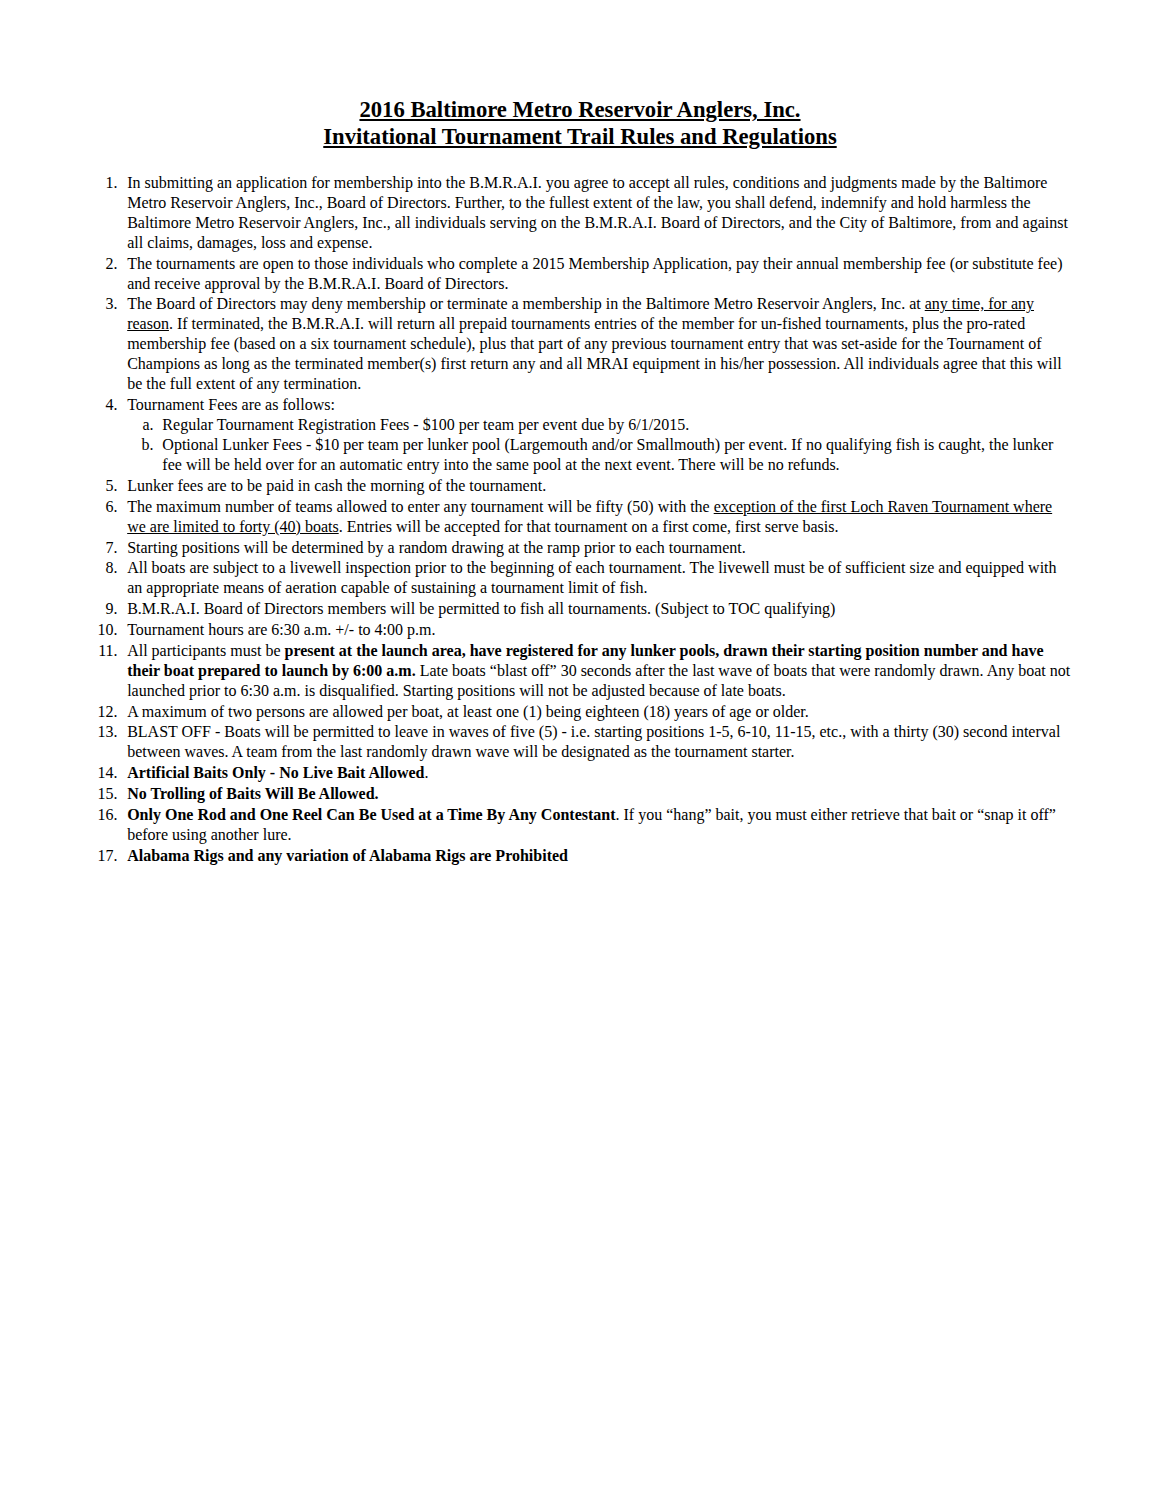2016 Baltimore Metro Reservoir Anglers, Inc.Invitational Tournament Trail Rules and Regulations
In submitting an application for membership into the B.M.R.A.I. you agree to accept all rules, conditions and judgments made by the Baltimore Metro Reservoir Anglers, Inc., Board of Directors. Further, to the fullest extent of the law, you shall defend, indemnify and hold harmless the Baltimore Metro Reservoir Anglers, Inc., all individuals serving on the B.M.R.A.I. Board of Directors, and the City of Baltimore, from and against all claims, damages, loss and expense.
The tournaments are open to those individuals who complete a 2015 Membership Application, pay their annual membership fee (or substitute fee) and receive approval by the B.M.R.A.I. Board of Directors.
The Board of Directors may deny membership or terminate a membership in the Baltimore Metro Reservoir Anglers, Inc. at any time, for any reason. If terminated, the B.M.R.A.I. will return all prepaid tournaments entries of the member for un-fished tournaments, plus the pro-rated membership fee (based on a six tournament schedule), plus that part of any previous tournament entry that was set-aside for the Tournament of Champions as long as the terminated member(s) first return any and all MRAI equipment in his/her possession. All individuals agree that this will be the full extent of any termination.
Tournament Fees are as follows:
Regular Tournament Registration Fees - $100 per team per event due by 6/1/2015.
Optional Lunker Fees - $10 per team per lunker pool (Largemouth and/or Smallmouth) per event. If no qualifying fish is caught, the lunker fee will be held over for an automatic entry into the same pool at the next event. There will be no refunds.
Lunker fees are to be paid in cash the morning of the tournament.
The maximum number of teams allowed to enter any tournament will be fifty (50) with the exception of the first Loch Raven Tournament where we are limited to forty (40) boats. Entries will be accepted for that tournament on a first come, first serve basis.
Starting positions will be determined by a random drawing at the ramp prior to each tournament.
All boats are subject to a livewell inspection prior to the beginning of each tournament. The livewell must be of sufficient size and equipped with an appropriate means of aeration capable of sustaining a tournament limit of fish.
B.M.R.A.I. Board of Directors members will be permitted to fish all tournaments. (Subject to TOC qualifying)
Tournament hours are 6:30 a.m. +/- to 4:00 p.m.
All participants must be present at the launch area, have registered for any lunker pools, drawn their starting position number and have their boat prepared to launch by 6:00 a.m. Late boats “blast off” 30 seconds after the last wave of boats that were randomly drawn. Any boat not launched prior to 6:30 a.m. is disqualified. Starting positions will not be adjusted because of late boats.
A maximum of two persons are allowed per boat, at least one (1) being eighteen (18) years of age or older.
BLAST OFF - Boats will be permitted to leave in waves of five (5) - i.e. starting positions 1-5, 6-10, 11-15, etc., with a thirty (30) second interval between waves. A team from the last randomly drawn wave will be designated as the tournament starter.
Artificial Baits Only - No Live Bait Allowed.
No Trolling of Baits Will Be Allowed.
Only One Rod and One Reel Can Be Used at a Time By Any Contestant. If you “hang” bait, you must either retrieve that bait or “snap it off” before using another lure.
Alabama Rigs and any variation of Alabama Rigs are Prohibited